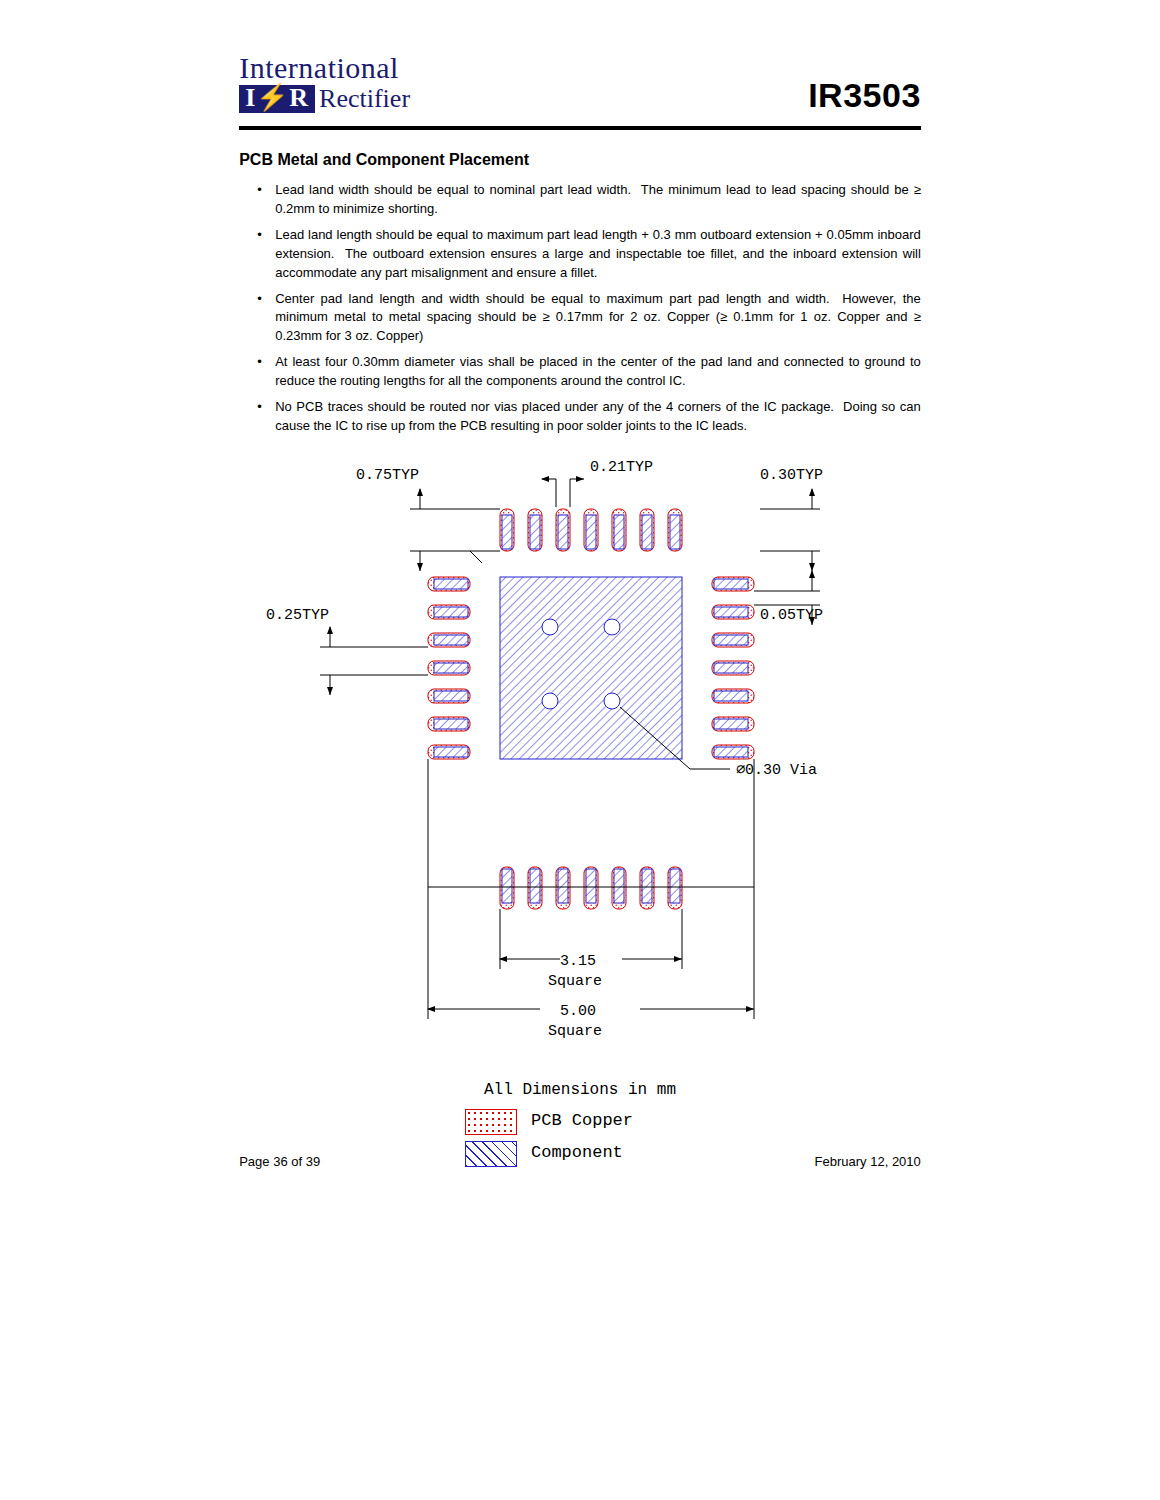International I⚡R Rectifier
IR3503
PCB Metal and Component Placement
Lead land width should be equal to nominal part lead width. The minimum lead to lead spacing should be ≥ 0.2mm to minimize shorting.
Lead land length should be equal to maximum part lead length + 0.3 mm outboard extension + 0.05mm inboard extension. The outboard extension ensures a large and inspectable toe fillet, and the inboard extension will accommodate any part misalignment and ensure a fillet.
Center pad land length and width should be equal to maximum part pad length and width. However, the minimum metal to metal spacing should be ≥ 0.17mm for 2 oz. Copper (≥ 0.1mm for 1 oz. Copper and ≥ 0.23mm for 3 oz. Copper)
At least four 0.30mm diameter vias shall be placed in the center of the pad land and connected to ground to reduce the routing lengths for all the components around the control IC.
No PCB traces should be routed nor vias placed under any of the 4 corners of the IC package. Doing so can cause the IC to rise up from the PCB resulting in poor solder joints to the IC leads.
⌀0.30 Via 0.21TYP 0.30TYP 0.75TYP 0.25TYP 0.05TYP 3.15 Square 5.00 Square
All Dimensions in mm
PCB Copper
Component
Page 36 of 39 February 12, 2010